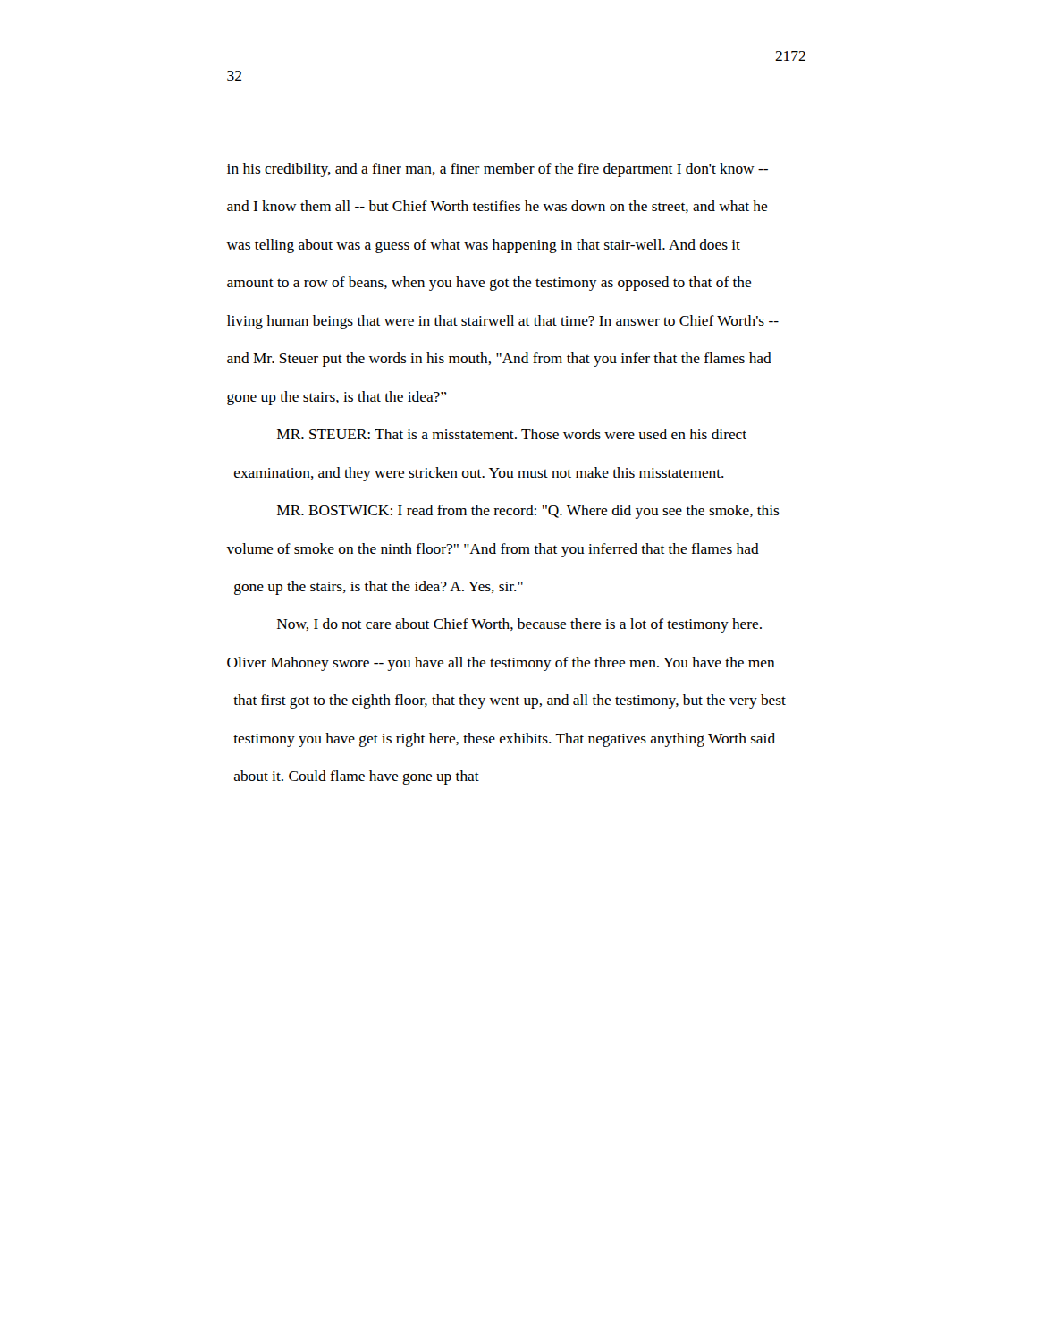2172
32
in his credibility, and a finer man, a finer member of the fire department I don't know --
and I know them all -- but Chief Worth testifies he was down on the street, and what he
was telling about was a guess of what was happening in that stair-well. And does it
amount to a row of beans, when you have got the testimony as opposed to that of the
living human beings that were in that stairwell at that time? In answer to Chief Worth's --
and Mr. Steuer put the words in his mouth, "And from that you infer that the flames had
gone up the stairs, is that the idea?”
MR. STEUER: That is a misstatement. Those words were used en his direct
examination, and they were stricken out. You must not make this misstatement.
MR. BOSTWICK: I read from the record: "Q. Where did you see the smoke, this
volume of smoke on the ninth floor?" "And from that you inferred that the flames had
gone up the stairs, is that the idea? A. Yes, sir."
Now, I do not care about Chief Worth, because there is a lot of testimony here.
Oliver Mahoney swore -- you have all the testimony of the three men. You have the men
that first got to the eighth floor, that they went up, and all the testimony, but the very best
testimony you have get is right here, these exhibits. That negatives anything Worth said
about it. Could flame have gone up that